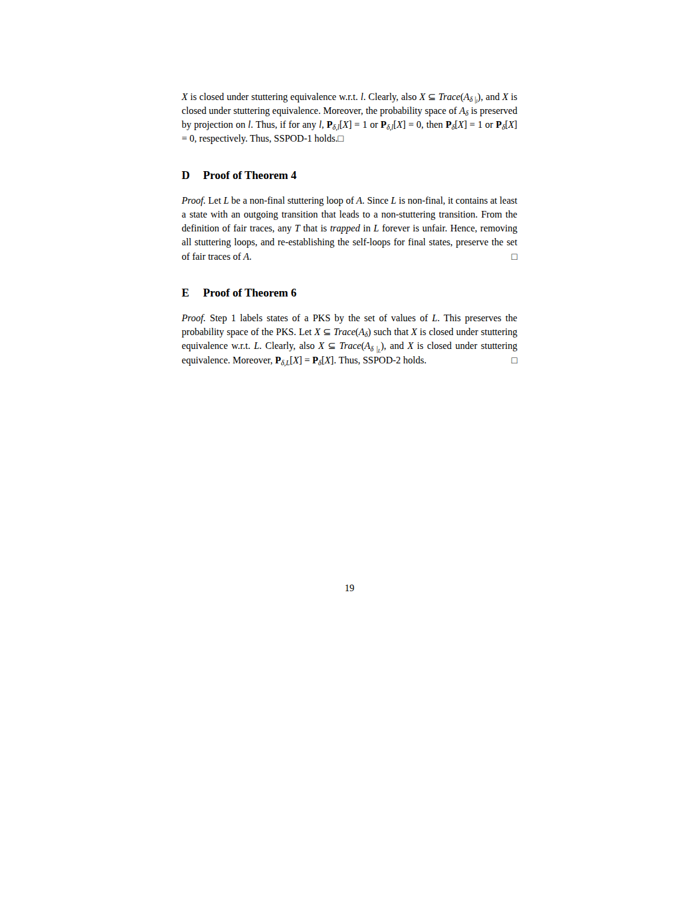X is closed under stuttering equivalence w.r.t. l. Clearly, also X ⊆ Trace(Aδ |l), and X is closed under stuttering equivalence. Moreover, the probability space of Aδ is preserved by projection on l. Thus, if for any l, Pδ,l[X] = 1 or Pδ,l[X] = 0, then Pδ[X] = 1 or Pδ[X] = 0, respectively. Thus, SSPOD-1 holds.□
D Proof of Theorem 4
Proof. Let L be a non-final stuttering loop of A. Since L is non-final, it contains at least a state with an outgoing transition that leads to a non-stuttering transition. From the definition of fair traces, any T that is trapped in L forever is unfair. Hence, removing all stuttering loops, and re-establishing the self-loops for final states, preserve the set of fair traces of A.□
E Proof of Theorem 6
Proof. Step 1 labels states of a PKS by the set of values of L. This preserves the probability space of the PKS. Let X ⊆ Trace(Aδ) such that X is closed under stuttering equivalence w.r.t. L. Clearly, also X ⊆ Trace(Aδ |L), and X is closed under stuttering equivalence. Moreover, Pδ,L[X] = Pδ[X]. Thus, SSPOD-2 holds.□
19